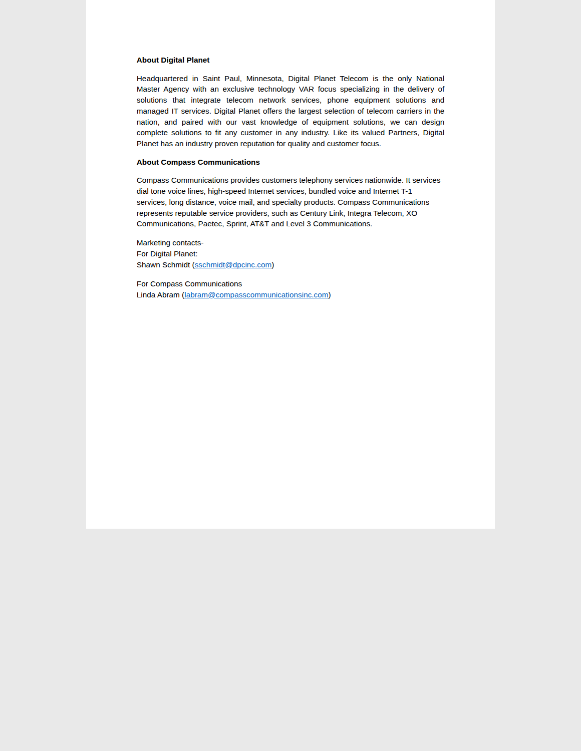About Digital Planet
Headquartered in Saint Paul, Minnesota, Digital Planet Telecom is the only National Master Agency with an exclusive technology VAR focus specializing in the delivery of solutions that integrate telecom network services, phone equipment solutions and managed IT services. Digital Planet offers the largest selection of telecom carriers in the nation, and paired with our vast knowledge of equipment solutions, we can design complete solutions to fit any customer in any industry. Like its valued Partners, Digital Planet has an industry proven reputation for quality and customer focus.
About Compass Communications
Compass Communications provides customers telephony services nationwide. It services dial tone voice lines, high-speed Internet services, bundled voice and Internet T-1 services, long distance, voice mail, and specialty products. Compass Communications represents reputable service providers, such as Century Link, Integra Telecom, XO Communications, Paetec, Sprint, AT&T and Level 3 Communications.
Marketing contacts-
For Digital Planet:
Shawn Schmidt (sschmidt@dpcinc.com)
For Compass Communications
Linda Abram (labram@compasscommunicationsinc.com)